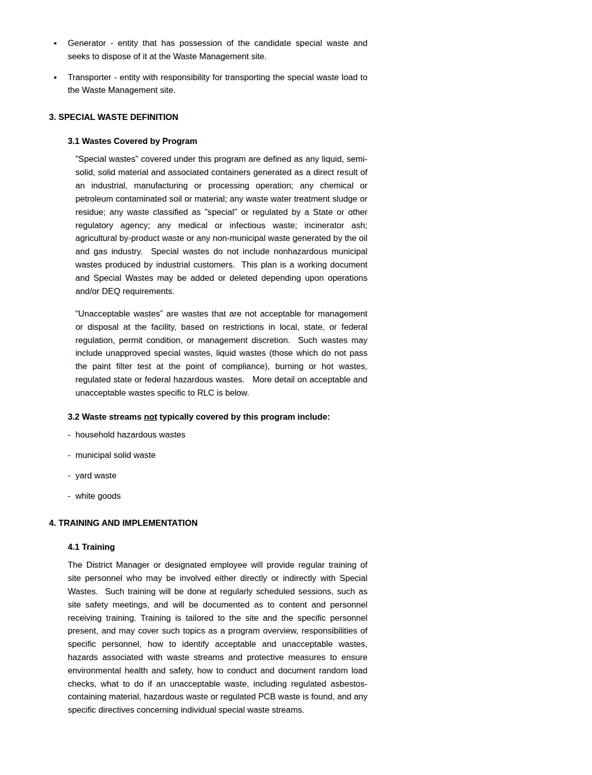Generator - entity that has possession of the candidate special waste and seeks to dispose of it at the Waste Management site.
Transporter - entity with responsibility for transporting the special waste load to the Waste Management site.
3. SPECIAL WASTE DEFINITION
3.1 Wastes Covered by Program
"Special wastes" covered under this program are defined as any liquid, semi-solid, solid material and associated containers generated as a direct result of an industrial, manufacturing or processing operation; any chemical or petroleum contaminated soil or material; any waste water treatment sludge or residue; any waste classified as "special" or regulated by a State or other regulatory agency; any medical or infectious waste; incinerator ash; agricultural by-product waste or any non-municipal waste generated by the oil and gas industry. Special wastes do not include nonhazardous municipal wastes produced by industrial customers. This plan is a working document and Special Wastes may be added or deleted depending upon operations and/or DEQ requirements.
“Unacceptable wastes” are wastes that are not acceptable for management or disposal at the facility, based on restrictions in local, state, or federal regulation, permit condition, or management discretion. Such wastes may include unapproved special wastes, liquid wastes (those which do not pass the paint filter test at the point of compliance), burning or hot wastes, regulated state or federal hazardous wastes. More detail on acceptable and unacceptable wastes specific to RLC is below.
3.2 Waste streams not typically covered by this program include:
household hazardous wastes
municipal solid waste
yard waste
white goods
4. TRAINING AND IMPLEMENTATION
4.1 Training
The District Manager or designated employee will provide regular training of site personnel who may be involved either directly or indirectly with Special Wastes. Such training will be done at regularly scheduled sessions, such as site safety meetings, and will be documented as to content and personnel receiving training. Training is tailored to the site and the specific personnel present, and may cover such topics as a program overview, responsibilities of specific personnel, how to identify acceptable and unacceptable wastes, hazards associated with waste streams and protective measures to ensure environmental health and safety, how to conduct and document random load checks, what to do if an unacceptable waste, including regulated asbestos-containing material, hazardous waste or regulated PCB waste is found, and any specific directives concerning individual special waste streams.